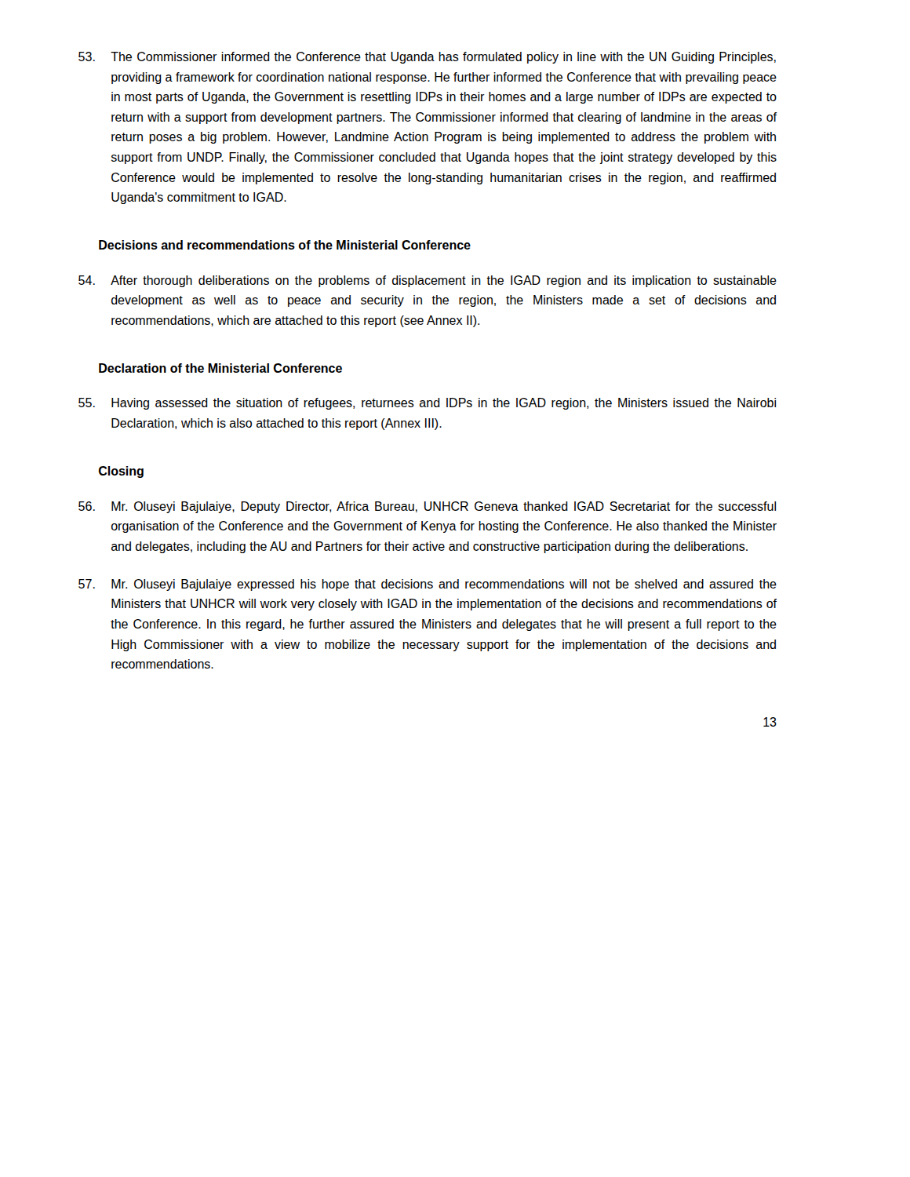The Commissioner informed the Conference that Uganda has formulated policy in line with the UN Guiding Principles, providing a framework for coordination national response. He further informed the Conference that with prevailing peace in most parts of Uganda, the Government is resettling IDPs in their homes and a large number of IDPs are expected to return with a support from development partners. The Commissioner informed that clearing of landmine in the areas of return poses a big problem. However, Landmine Action Program is being implemented to address the problem with support from UNDP. Finally, the Commissioner concluded that Uganda hopes that the joint strategy developed by this Conference would be implemented to resolve the long-standing humanitarian crises in the region, and reaffirmed Uganda's commitment to IGAD.
Decisions and recommendations of the Ministerial Conference
After thorough deliberations on the problems of displacement in the IGAD region and its implication to sustainable development as well as to peace and security in the region, the Ministers made a set of decisions and recommendations, which are attached to this report (see Annex II).
Declaration of the Ministerial Conference
Having assessed the situation of refugees, returnees and IDPs in the IGAD region, the Ministers issued the Nairobi Declaration, which is also attached to this report (Annex III).
Closing
Mr. Oluseyi Bajulaiye, Deputy Director, Africa Bureau, UNHCR Geneva thanked IGAD Secretariat for the successful organisation of the Conference and the Government of Kenya for hosting the Conference. He also thanked the Minister and delegates, including the AU and Partners for their active and constructive participation during the deliberations.
Mr. Oluseyi Bajulaiye expressed his hope that decisions and recommendations will not be shelved and assured the Ministers that UNHCR will work very closely with IGAD in the implementation of the decisions and recommendations of the Conference. In this regard, he further assured the Ministers and delegates that he will present a full report to the High Commissioner with a view to mobilize the necessary support for the implementation of the decisions and recommendations.
13